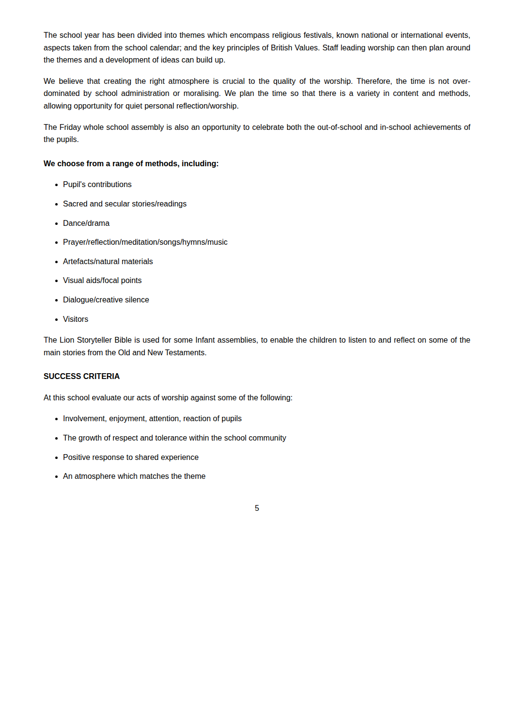The school year has been divided into themes which encompass religious festivals, known national or international events, aspects taken from the school calendar; and the key principles of British Values. Staff leading worship can then plan around the themes and a development of ideas can build up.
We believe that creating the right atmosphere is crucial to the quality of the worship. Therefore, the time is not over-dominated by school administration or moralising. We plan the time so that there is a variety in content and methods, allowing opportunity for quiet personal reflection/worship.
The Friday whole school assembly is also an opportunity to celebrate both the out-of-school and in-school achievements of the pupils.
We choose from a range of methods, including:
Pupil's contributions
Sacred and secular stories/readings
Dance/drama
Prayer/reflection/meditation/songs/hymns/music
Artefacts/natural materials
Visual aids/focal points
Dialogue/creative silence
Visitors
The Lion Storyteller Bible is used for some Infant assemblies, to enable the children to listen to and reflect on some of the main stories from the Old and New Testaments.
SUCCESS CRITERIA
At this school evaluate our acts of worship against some of the following:
Involvement, enjoyment, attention, reaction of pupils
The growth of respect and tolerance within the school community
Positive response to shared experience
An atmosphere which matches the theme
5